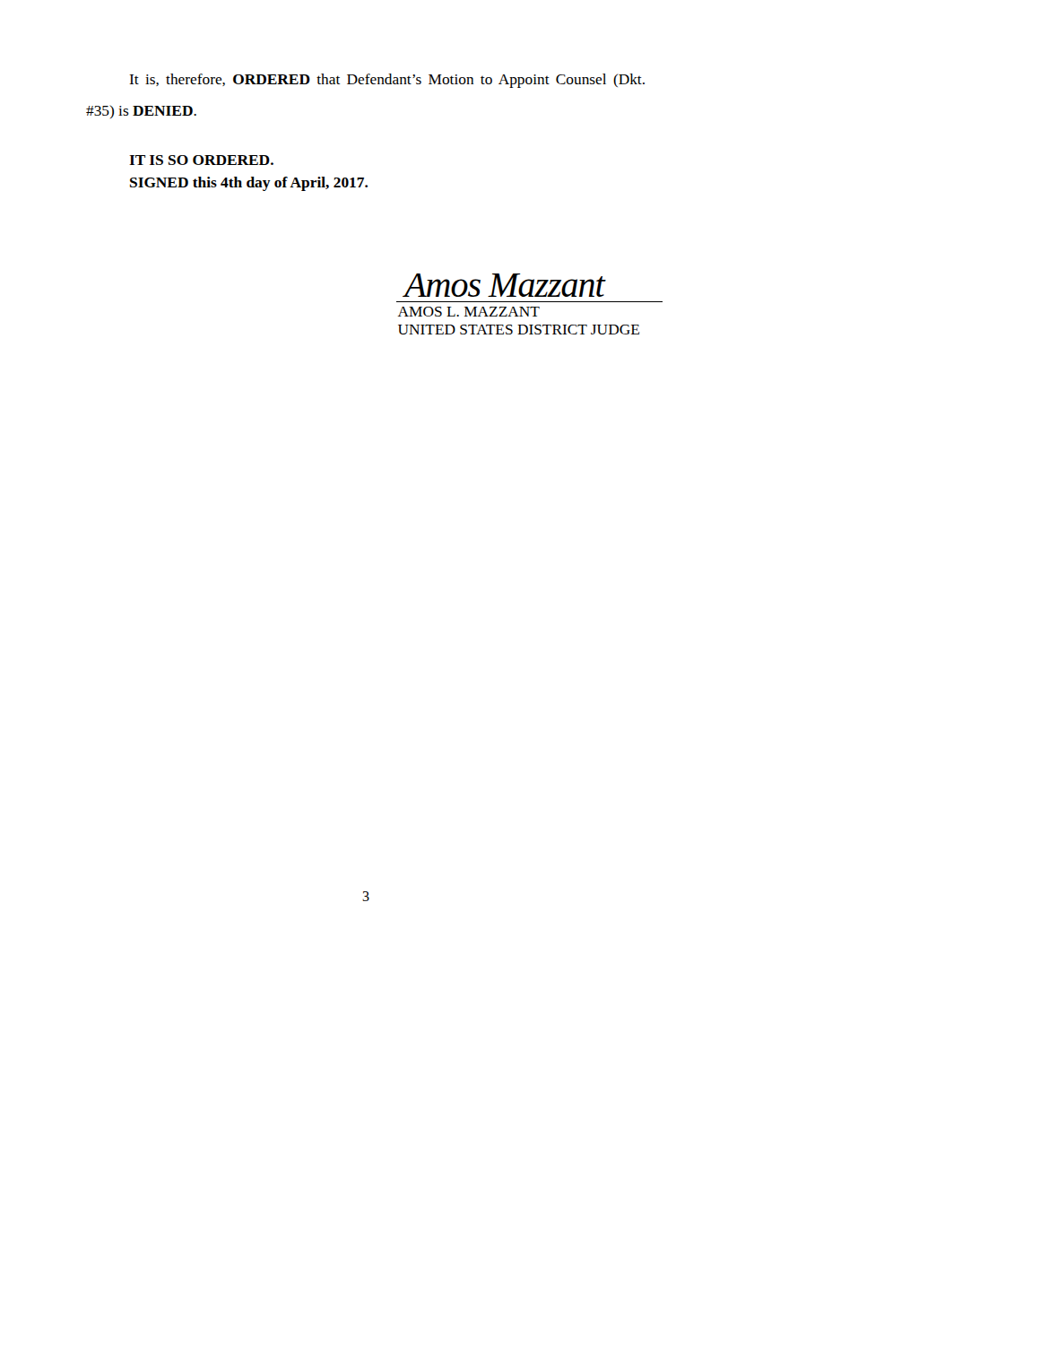It is, therefore, ORDERED that Defendant’s Motion to Appoint Counsel (Dkt. #35) is DENIED.
IT IS SO ORDERED.
SIGNED this 4th day of April, 2017.
Amos Mazzant
AMOS L. MAZZANT
UNITED STATES DISTRICT JUDGE
3